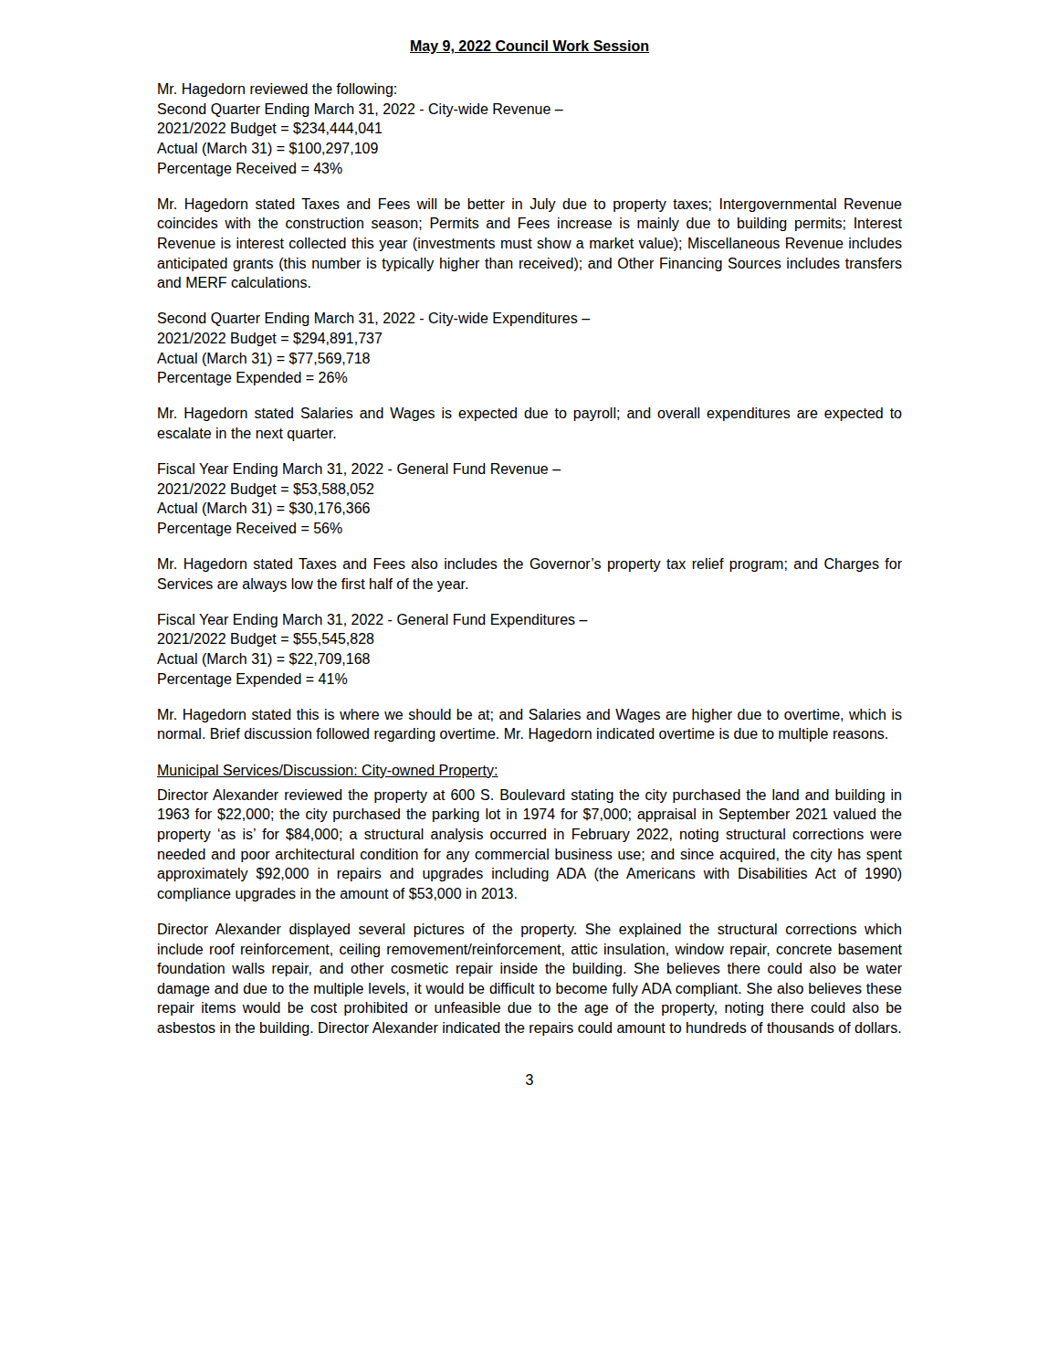May 9, 2022 Council Work Session
Mr. Hagedorn reviewed the following:
Second Quarter Ending March 31, 2022 - City-wide Revenue –
2021/2022 Budget = $234,444,041
Actual (March 31) = $100,297,109
Percentage Received = 43%
Mr. Hagedorn stated Taxes and Fees will be better in July due to property taxes; Intergovernmental Revenue coincides with the construction season; Permits and Fees increase is mainly due to building permits; Interest Revenue is interest collected this year (investments must show a market value); Miscellaneous Revenue includes anticipated grants (this number is typically higher than received); and Other Financing Sources includes transfers and MERF calculations.
Second Quarter Ending March 31, 2022 - City-wide Expenditures –
2021/2022 Budget = $294,891,737
Actual (March 31) = $77,569,718
Percentage Expended = 26%
Mr. Hagedorn stated Salaries and Wages is expected due to payroll; and overall expenditures are expected to escalate in the next quarter.
Fiscal Year Ending March 31, 2022 - General Fund Revenue –
2021/2022 Budget = $53,588,052
Actual (March 31) = $30,176,366
Percentage Received = 56%
Mr. Hagedorn stated Taxes and Fees also includes the Governor’s property tax relief program; and Charges for Services are always low the first half of the year.
Fiscal Year Ending March 31, 2022 - General Fund Expenditures –
2021/2022 Budget = $55,545,828
Actual (March 31) = $22,709,168
Percentage Expended = 41%
Mr. Hagedorn stated this is where we should be at; and Salaries and Wages are higher due to overtime, which is normal. Brief discussion followed regarding overtime. Mr. Hagedorn indicated overtime is due to multiple reasons.
Municipal Services/Discussion: City-owned Property:
Director Alexander reviewed the property at 600 S. Boulevard stating the city purchased the land and building in 1963 for $22,000; the city purchased the parking lot in 1974 for $7,000; appraisal in September 2021 valued the property ‘as is’ for $84,000; a structural analysis occurred in February 2022, noting structural corrections were needed and poor architectural condition for any commercial business use; and since acquired, the city has spent approximately $92,000 in repairs and upgrades including ADA (the Americans with Disabilities Act of 1990) compliance upgrades in the amount of $53,000 in 2013.
Director Alexander displayed several pictures of the property. She explained the structural corrections which include roof reinforcement, ceiling removement/reinforcement, attic insulation, window repair, concrete basement foundation walls repair, and other cosmetic repair inside the building. She believes there could also be water damage and due to the multiple levels, it would be difficult to become fully ADA compliant. She also believes these repair items would be cost prohibited or unfeasible due to the age of the property, noting there could also be asbestos in the building. Director Alexander indicated the repairs could amount to hundreds of thousands of dollars.
3